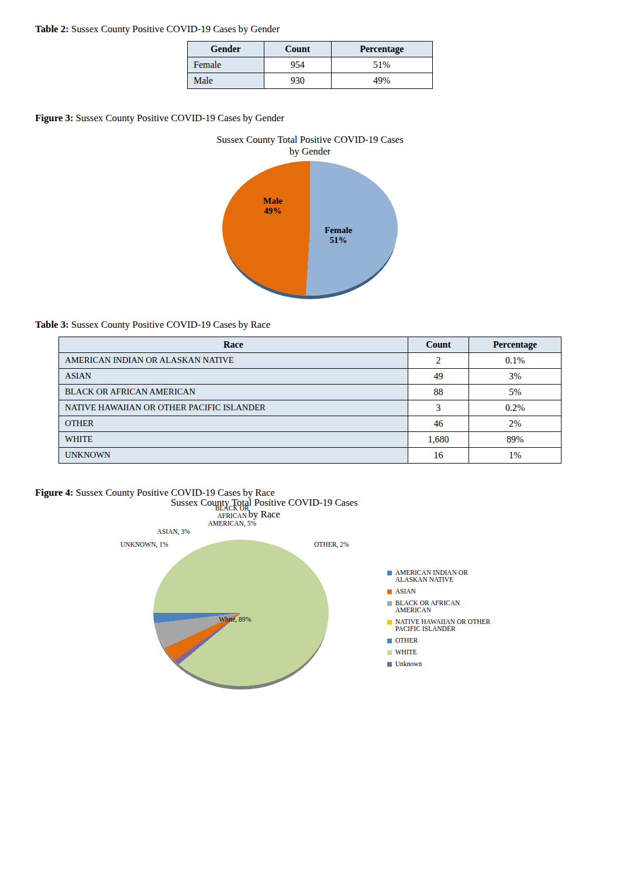Table 2: Sussex County Positive COVID-19 Cases by Gender
| Gender | Count | Percentage |
| --- | --- | --- |
| Female | 954 | 51% |
| Male | 930 | 49% |
Figure 3: Sussex County Positive COVID-19 Cases by Gender
Sussex County Total Positive COVID-19 Cases
by Gender
Female
51%
Male
49%
Table 3: Sussex County Positive COVID-19 Cases by Race
| Race | Count | Percentage |
| --- | --- | --- |
| AMERICAN INDIAN OR ALASKAN NATIVE | 2 | 0.1% |
| ASIAN | 49 | 3% |
| BLACK OR AFRICAN AMERICAN | 88 | 5% |
| NATIVE HAWAIIAN OR OTHER PACIFIC ISLANDER | 3 | 0.2% |
| OTHER | 46 | 2% |
| WHITE | 1,680 | 89% |
| UNKNOWN | 16 | 1% |
Figure 4: Sussex County Positive COVID-19 Cases by Race
Sussex County Total Positive COVID-19 Cases
by Race
BLACK OR
AFRICAN
AMERICAN, 5%
ASIAN, 3%
UNKNOWN, 1%
OTHER, 2%
White, 89%
AMERICAN INDIAN OR
ALASKAN NATIVE
ASIAN
BLACK OR AFRICAN
AMERICAN
NATIVE HAWAIIAN OR OTHER
PACIFIC ISLANDER
OTHER
WHITE
Unknown